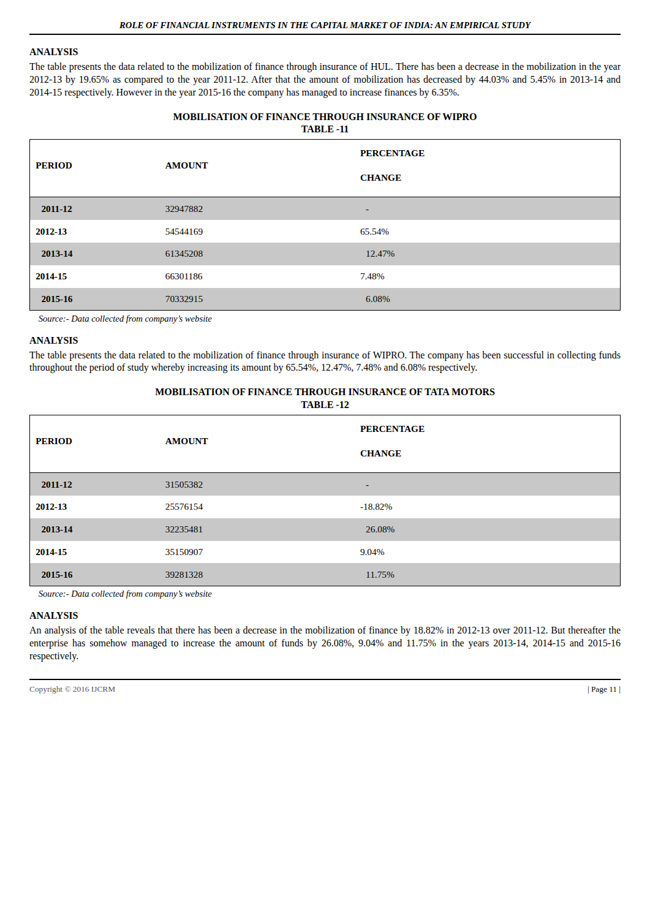ROLE OF FINANCIAL INSTRUMENTS IN THE CAPITAL MARKET OF INDIA: AN EMPIRICAL STUDY
Analysis
The table presents the data related to the mobilization of finance through insurance of HUL. There has been a decrease in the mobilization in the year 2012-13 by 19.65% as compared to the year 2011-12. After that the amount of mobilization has decreased by 44.03% and 5.45% in 2013-14 and 2014-15 respectively. However in the year 2015-16 the company has managed to increase finances by 6.35%.
Mobilisation of Finance Through Insurance of Wipro
TABLE -11
| PERIOD | AMOUNT | PERCENTAGE CHANGE |
| --- | --- | --- |
| 2011-12 | 32947882 | - |
| 2012-13 | 54544169 | 65.54% |
| 2013-14 | 61345208 | 12.47% |
| 2014-15 | 66301186 | 7.48% |
| 2015-16 | 70332915 | 6.08% |
Source:- Data collected from company’s website
Analysis
The table presents the data related to the mobilization of finance through insurance of WIPRO. The company has been successful in collecting funds throughout the period of study whereby increasing its amount by 65.54%, 12.47%, 7.48% and 6.08% respectively.
Mobilisation of Finance Through Insurance of Tata Motors
TABLE -12
| PERIOD | AMOUNT | PERCENTAGE CHANGE |
| --- | --- | --- |
| 2011-12 | 31505382 | - |
| 2012-13 | 25576154 | -18.82% |
| 2013-14 | 32235481 | 26.08% |
| 2014-15 | 35150907 | 9.04% |
| 2015-16 | 39281328 | 11.75% |
Source:- Data collected from company’s website
Analysis
An analysis of the table reveals that there has been a decrease in the mobilization of finance by 18.82% in 2012-13 over 2011-12. But thereafter the enterprise has somehow managed to increase the amount of funds by 26.08%, 9.04% and 11.75% in the years 2013-14, 2014-15 and 2015-16 respectively.
Copyright © 2016 IJCRM
| Page 11 |